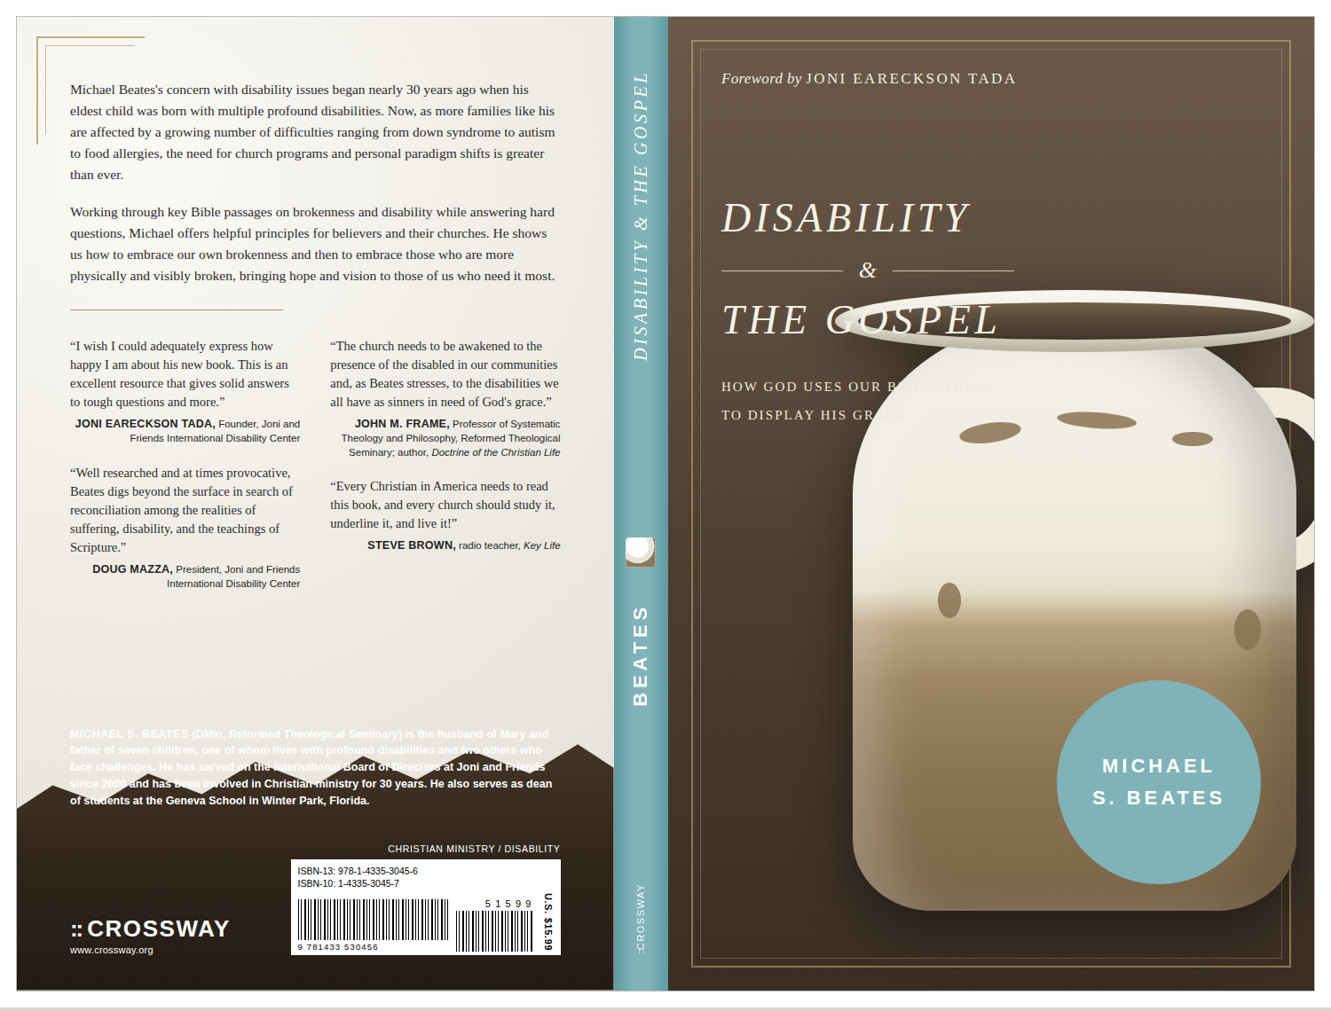Michael Beates's concern with disability issues began nearly 30 years ago when his eldest child was born with multiple profound disabilities. Now, as more families like his are affected by a growing number of difficulties ranging from down syndrome to autism to food allergies, the need for church programs and personal paradigm shifts is greater than ever.
Working through key Bible passages on brokenness and disability while answering hard questions, Michael offers helpful principles for believers and their churches. He shows us how to embrace our own brokenness and then to embrace those who are more physically and visibly broken, bringing hope and vision to those of us who need it most.
“I wish I could adequately express how happy I am about his new book. This is an excellent resource that gives solid answers to tough questions and more.” JONI EARECKSON TADA, Founder, Joni and Friends International Disability Center
“Well researched and at times provocative, Beates digs beyond the surface in search of reconciliation among the realities of suffering, disability, and the teachings of Scripture.” DOUG MAZZA, President, Joni and Friends International Disability Center
“The church needs to be awakened to the presence of the disabled in our communities and, as Beates stresses, to the disabilities we all have as sinners in need of God's grace.” JOHN M. FRAME, Professor of Systematic Theology and Philosophy, Reformed Theological Seminary; author, Doctrine of the Christian Life
“Every Christian in America needs to read this book, and every church should study it, underline it, and live it!” STEVE BROWN, radio teacher, Key Life
MICHAEL S. BEATES (DMin, Reformed Theological Seminary) is the husband of Mary and father of seven children, one of whom lives with profound disabilities and two others who face challenges. He has served on the International Board of Directors at Joni and Friends since 2000 and has been involved in Christian ministry for 30 years. He also serves as dean of students at the Geneva School in Winter Park, Florida.
:: CROSSWAY
www.crossway.org
CHRISTIAN MINISTRY / DISABILITY
ISBN-13: 978-1-4335-3045-6
ISBN-10: 1-4335-3045-7
9 781433 530456
5 1 5 9 9
U.S. $15.99
DISABILITY & THE GOSPEL
BEATES
:: CROSSWAY
Foreword by JONI EARECKSON TADA
DISABILITY
&
THE GOSPEL
HOW GOD USES OUR BROKENNESS
TO DISPLAY HIS GRACE
MICHAEL
S. BEATES